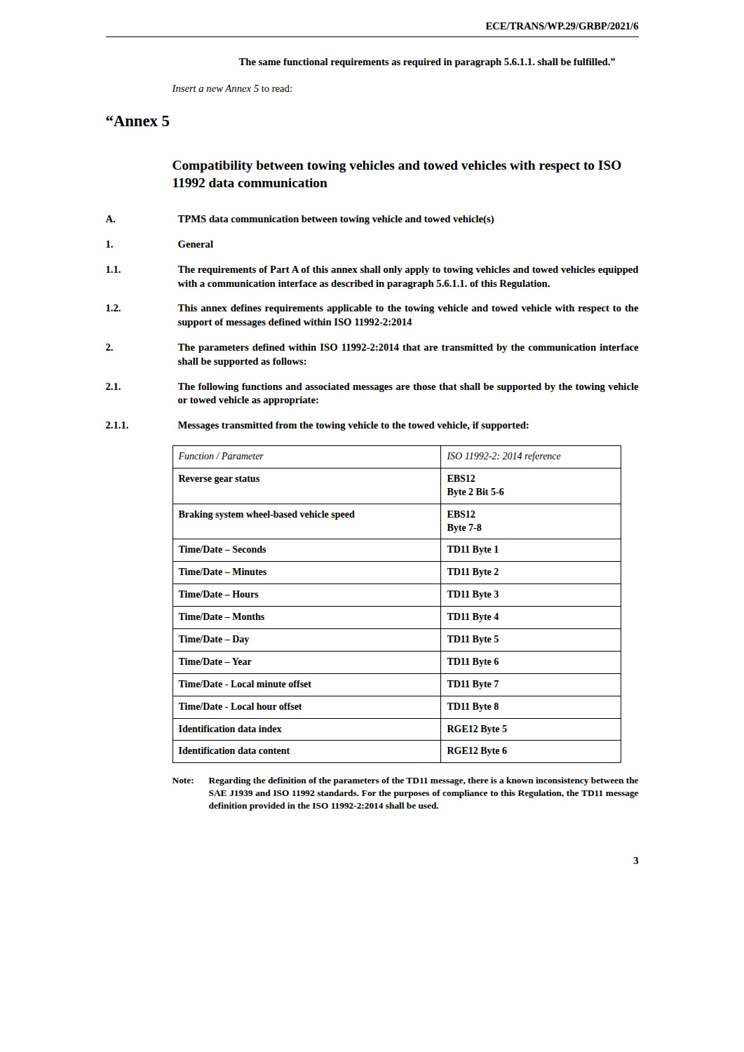ECE/TRANS/WP.29/GRBP/2021/6
The same functional requirements as required in paragraph 5.6.1.1. shall be fulfilled.”
Insert a new Annex 5 to read:
“Annex 5
Compatibility between towing vehicles and towed vehicles with respect to ISO 11992 data communication
A.
TPMS data communication between towing vehicle and towed vehicle(s)
1.
General
1.1.
The requirements of Part A of this annex shall only apply to towing vehicles and towed vehicles equipped with a communication interface as described in paragraph 5.6.1.1. of this Regulation.
1.2.
This annex defines requirements applicable to the towing vehicle and towed vehicle with respect to the support of messages defined within ISO 11992-2:2014
2.
The parameters defined within ISO 11992-2:2014 that are transmitted by the communication interface shall be supported as follows:
2.1.
The following functions and associated messages are those that shall be supported by the towing vehicle or towed vehicle as appropriate:
2.1.1.
Messages transmitted from the towing vehicle to the towed vehicle, if supported:
| Function / Parameter | ISO 11992-2: 2014 reference |
| --- | --- |
| Reverse gear status | EBS12 Byte 2 Bit 5-6 |
| Braking system wheel-based vehicle speed | EBS12 Byte 7-8 |
| Time/Date – Seconds | TD11 Byte 1 |
| Time/Date – Minutes | TD11 Byte 2 |
| Time/Date – Hours | TD11 Byte 3 |
| Time/Date – Months | TD11 Byte 4 |
| Time/Date – Day | TD11 Byte 5 |
| Time/Date – Year | TD11 Byte 6 |
| Time/Date - Local minute offset | TD11 Byte 7 |
| Time/Date - Local hour offset | TD11 Byte 8 |
| Identification data index | RGE12 Byte 5 |
| Identification data content | RGE12 Byte 6 |
Note:
Regarding the definition of the parameters of the TD11 message, there is a known inconsistency between the SAE J1939 and ISO 11992 standards. For the purposes of compliance to this Regulation, the TD11 message definition provided in the ISO 11992-2:2014 shall be used.
3